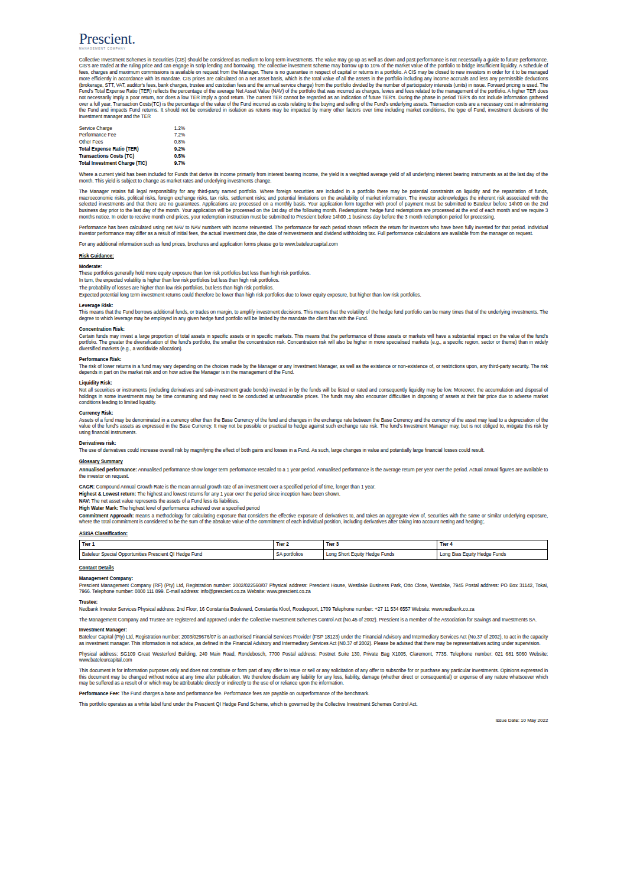Prescient.
Management Company
Collective Investment Schemes in Securities (CIS) should be considered as medium to long-term investments. The value may go up as well as down and past performance is not necessarily a guide to future performance. CIS's are traded at the ruling price and can engage in scrip lending and borrowing. The collective investment scheme may borrow up to 10% of the market value of the portfolio to bridge insufficient liquidity. A schedule of fees, charges and maximum commissions is available on request from the Manager. There is no guarantee in respect of capital or returns in a portfolio. A CIS may be closed to new investors in order for it to be managed more efficiently in accordance with its mandate. CIS prices are calculated on a net asset basis, which is the total value of all the assets in the portfolio including any income accruals and less any permissible deductions (brokerage, STT, VAT, auditor's fees, bank charges, trustee and custodian fees and the annual service charge) from the portfolio divided by the number of participatory interests (units) in issue. Forward pricing is used. The Fund's Total Expense Ratio (TER) reflects the percentage of the average Net Asset Value (NAV) of the portfolio that was incurred as charges, levies and fees related to the management of the portfolio. A higher TER does not necessarily imply a poor return, nor does a low TER imply a good return. The current TER cannot be regarded as an indication of future TER's. During the phase in period TER's do not include information gathered over a full year. Transaction Costs(TC) is the percentage of the value of the Fund incurred as costs relating to the buying and selling of the Fund's underlying assets. Transaction costs are a necessary cost in administering the Fund and impacts Fund returns. It should not be considered in isolation as returns may be impacted by many other factors over time including market conditions, the type of Fund, investment decisions of the investment manager and the TER
| Service Charge | 1.2% |
| Performance Fee | 7.2% |
| Other Fees | 0.8% |
| Total Expense Ratio (TER) | 9.2% |
| Transactions Costs (TC) | 0.5% |
| Total Investment Charge (TIC) | 9.7% |
Where a current yield has been included for Funds that derive its income primarily from interest bearing income, the yield is a weighted average yield of all underlying interest bearing instruments as at the last day of the month. This yield is subject to change as market rates and underlying investments change.
The Manager retains full legal responsibility for any third-party named portfolio. Where foreign securities are included in a portfolio there may be potential constraints on liquidity and the repatriation of funds, macroeconomic risks, political risks, foreign exchange risks, tax risks, settlement risks; and potential limitations on the availability of market information. The investor acknowledges the inherent risk associated with the selected investments and that there are no guarantees. Applications are processed on a monthly basis. Your application form together with proof of payment must be submitted to Bateleur before 14h00 on the 2nd business day prior to the last day of the month. Your application will be processed on the 1st day of the following month. Redemptions: hedge fund redemptions are processed at the end of each month and we require 3 months notice. In order to receive month end prices, your redemption instruction must be submitted to Prescient before 14h00 ,1 business day before the 3 month redemption period for processing.
Performance has been calculated using net NAV to NAV numbers with income reinvested. The performance for each period shown reflects the return for investors who have been fully invested for that period. Individual investor performance may differ as a result of initial fees, the actual investment date, the date of reinvestments and dividend withholding tax. Full performance calculations are available from the manager on request.
For any additional information such as fund prices, brochures and application forms please go to www.bateleurcapital.com
Risk Guidance:
Moderate:
These portfolios generally hold more equity exposure than low risk portfolios but less than high risk portfolios.
In turn, the expected volatility is higher than low risk portfolios but less than high risk portfolios.
The probability of losses are higher than low risk portfolios, but less than high risk portfolios.
Expected potential long term investment returns could therefore be lower than high risk portfolios due to lower equity exposure, but higher than low risk portfolios.
Leverage Risk:
This means that the Fund borrows additional funds, or trades on margin, to amplify investment decisions. This means that the volatility of the hedge fund portfolio can be many times that of the underlying investments. The degree to which leverage may be employed in any given hedge fund portfolio will be limited by the mandate the client has with the Fund.
Concentration Risk:
Certain funds may invest a large proportion of total assets in specific assets or in specific markets. This means that the performance of those assets or markets will have a substantial impact on the value of the fund's portfolio. The greater the diversification of the fund's portfolio, the smaller the concentration risk. Concentration risk will also be higher in more specialised markets (e.g., a specific region, sector or theme) than in widely diversified markets (e.g., a worldwide allocation).
Performance Risk:
The risk of lower returns in a fund may vary depending on the choices made by the Manager or any Investment Manager, as well as the existence or non-existence of, or restrictions upon, any third-party security. The risk depends in part on the market risk and on how active the Manager is in the management of the Fund.
Liquidity Risk:
Not all securities or instruments (including derivatives and sub-investment grade bonds) invested in by the funds will be listed or rated and consequently liquidity may be low. Moreover, the accumulation and disposal of holdings in some investments may be time consuming and may need to be conducted at unfavourable prices. The funds may also encounter difficulties in disposing of assets at their fair price due to adverse market conditions leading to limited liquidity.
Currency Risk:
Assets of a fund may be denominated in a currency other than the Base Currency of the fund and changes in the exchange rate between the Base Currency and the currency of the asset may lead to a depreciation of the value of the fund's assets as expressed in the Base Currency. It may not be possible or practical to hedge against such exchange rate risk. The fund's Investment Manager may, but is not obliged to, mitigate this risk by using financial instruments.
Derivatives risk:
The use of derivatives could increase overall risk by magnifying the effect of both gains and losses in a Fund. As such, large changes in value and potentially large financial losses could result.
Glossary Summary
Annualised performance: Annualised performance show longer term performance rescaled to a 1 year period. Annualised performance is the average return per year over the period. Actual annual figures are available to the investor on request.
CAGR: Compound Annual Growth Rate is the mean annual growth rate of an investment over a specified period of time, longer than 1 year.
Highest & Lowest return: The highest and lowest returns for any 1 year over the period since inception have been shown.
NAV: The net asset value represents the assets of a Fund less its liabilities.
High Water Mark: The highest level of performance achieved over a specified period
Commitment Approach: means a methodology for calculating exposure that considers the effective exposure of derivatives to, and takes an aggregate view of, securities with the same or similar underlying exposure, where the total commitment is considered to be the sum of the absolute value of the commitment of each individual position, including derivatives after taking into account netting and hedging;.
ASISA Classification:
| Tier 1 | Tier 2 | Tier 3 | Tier 4 |
| --- | --- | --- | --- |
| Bateleur Special Opportunities Prescient QI Hedge Fund | SA portfolios | Long Short Equity Hedge Funds | Long Bias Equity Hedge Funds |
Contact Details
Management Company:
Prescient Management Company (RF) (Pty) Ltd, Registration number: 2002/022560/07 Physical address: Prescient House, Westlake Business Park, Otto Close, Westlake, 7945 Postal address: PO Box 31142, Tokai, 7966. Telephone number: 0800 111 899. E-mail address: info@prescient.co.za Website: www.prescient.co.za
Trustee:
Nedbank Investor Services Physical address: 2nd Floor, 16 Constantia Boulevard, Constantia Kloof, Roodepoort, 1709 Telephone number: +27 11 534 6557 Website: www.nedbank.co.za
The Management Company and Trustee are registered and approved under the Collective Investment Schemes Control Act (No.45 of 2002). Prescient is a member of the Association for Savings and Investments SA.
Investment Manager:
Bateleur Capital (Pty) Ltd, Registration number: 2003/029676/07 is an authorised Financial Services Provider (FSP 18123) under the Financial Advisory and Intermediary Services Act (No.37 of 2002), to act in the capacity as investment manager. This information is not advice, as defined in the Financial Advisory and Intermediary Services Act (N0.37 of 2002). Please be advised that there may be representatives acting under supervision.
Physical address: SG109 Great Westerford Building, 240 Main Road, Rondebosch, 7700 Postal address: Postnet Suite 130, Private Bag X1005, Claremont, 7735. Telephone number: 021 681 5060 Website: www.bateleurcapital.com
This document is for information purposes only and does not constitute or form part of any offer to issue or sell or any solicitation of any offer to subscribe for or purchase any particular investments. Opinions expressed in this document may be changed without notice at any time after publication. We therefore disclaim any liability for any loss, liability, damage (whether direct or consequential) or expense of any nature whatsoever which may be suffered as a result of or which may be attributable directly or indirectly to the use of or reliance upon the information.
Performance Fee: The Fund charges a base and performance fee. Performance fees are payable on outperformance of the benchmark.
This portfolio operates as a white label fund under the Prescient QI Hedge Fund Scheme, which is governed by the Collective Investment Schemes Control Act.
Issue Date: 10 May 2022